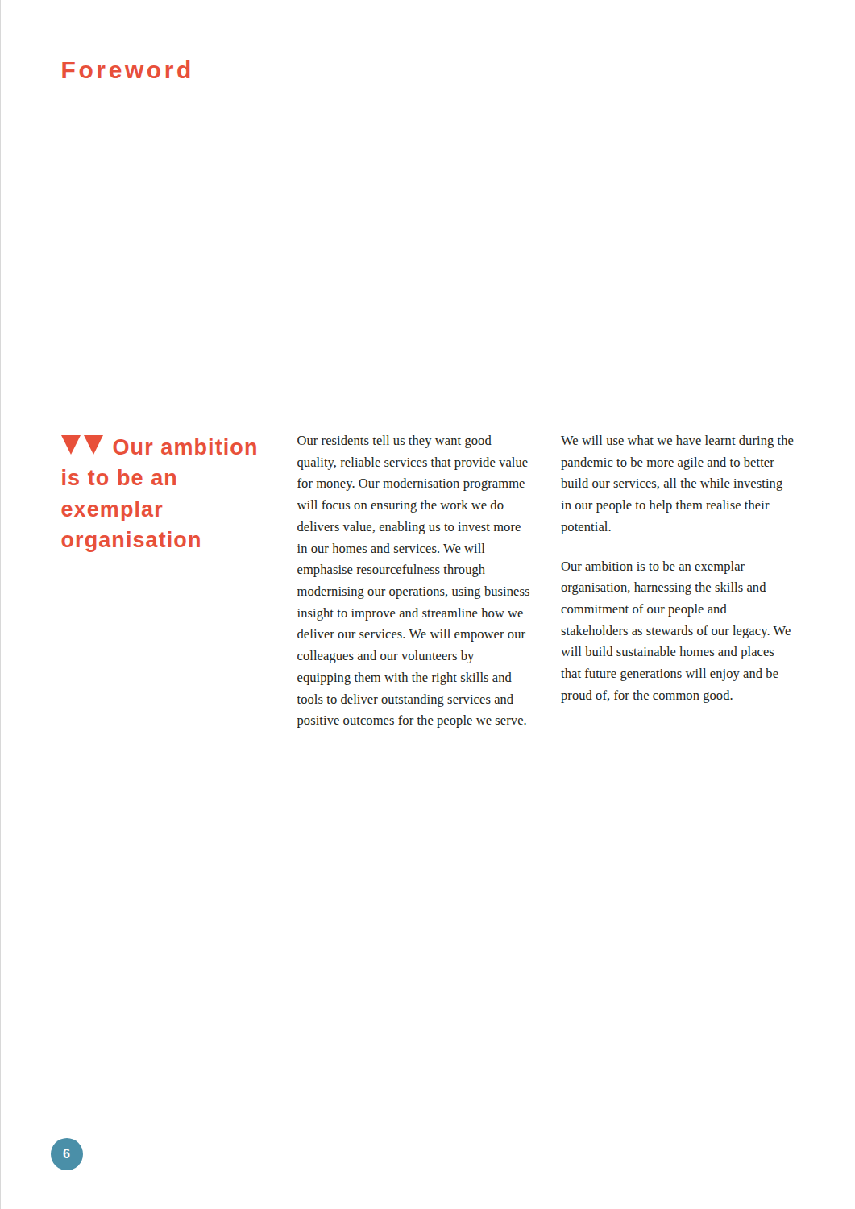Foreword
Our ambition is to be an exemplar organisation
Our residents tell us they want good quality, reliable services that provide value for money. Our modernisation programme will focus on ensuring the work we do delivers value, enabling us to invest more in our homes and services. We will emphasise resourcefulness through modernising our operations, using business insight to improve and streamline how we deliver our services. We will empower our colleagues and our volunteers by equipping them with the right skills and tools to deliver outstanding services and positive outcomes for the people we serve.
We will use what we have learnt during the pandemic to be more agile and to better build our services, all the while investing in our people to help them realise their potential.
Our ambition is to be an exemplar organisation, harnessing the skills and commitment of our people and stakeholders as stewards of our legacy. We will build sustainable homes and places that future generations will enjoy and be proud of, for the common good.
6